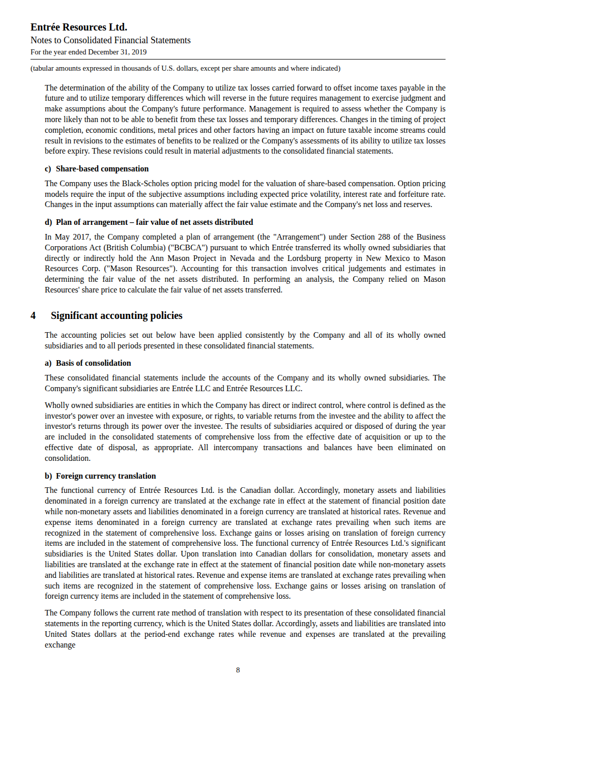Entrée Resources Ltd.
Notes to Consolidated Financial Statements
For the year ended December 31, 2019
(tabular amounts expressed in thousands of U.S. dollars, except per share amounts and where indicated)
The determination of the ability of the Company to utilize tax losses carried forward to offset income taxes payable in the future and to utilize temporary differences which will reverse in the future requires management to exercise judgment and make assumptions about the Company's future performance. Management is required to assess whether the Company is more likely than not to be able to benefit from these tax losses and temporary differences. Changes in the timing of project completion, economic conditions, metal prices and other factors having an impact on future taxable income streams could result in revisions to the estimates of benefits to be realized or the Company's assessments of its ability to utilize tax losses before expiry. These revisions could result in material adjustments to the consolidated financial statements.
c) Share-based compensation
The Company uses the Black-Scholes option pricing model for the valuation of share-based compensation. Option pricing models require the input of the subjective assumptions including expected price volatility, interest rate and forfeiture rate. Changes in the input assumptions can materially affect the fair value estimate and the Company's net loss and reserves.
d) Plan of arrangement – fair value of net assets distributed
In May 2017, the Company completed a plan of arrangement (the "Arrangement") under Section 288 of the Business Corporations Act (British Columbia) ("BCBCA") pursuant to which Entrée transferred its wholly owned subsidiaries that directly or indirectly hold the Ann Mason Project in Nevada and the Lordsburg property in New Mexico to Mason Resources Corp. ("Mason Resources"). Accounting for this transaction involves critical judgements and estimates in determining the fair value of the net assets distributed. In performing an analysis, the Company relied on Mason Resources' share price to calculate the fair value of net assets transferred.
4 Significant accounting policies
The accounting policies set out below have been applied consistently by the Company and all of its wholly owned subsidiaries and to all periods presented in these consolidated financial statements.
a) Basis of consolidation
These consolidated financial statements include the accounts of the Company and its wholly owned subsidiaries. The Company's significant subsidiaries are Entrée LLC and Entrée Resources LLC.
Wholly owned subsidiaries are entities in which the Company has direct or indirect control, where control is defined as the investor's power over an investee with exposure, or rights, to variable returns from the investee and the ability to affect the investor's returns through its power over the investee. The results of subsidiaries acquired or disposed of during the year are included in the consolidated statements of comprehensive loss from the effective date of acquisition or up to the effective date of disposal, as appropriate. All intercompany transactions and balances have been eliminated on consolidation.
b) Foreign currency translation
The functional currency of Entrée Resources Ltd. is the Canadian dollar. Accordingly, monetary assets and liabilities denominated in a foreign currency are translated at the exchange rate in effect at the statement of financial position date while non-monetary assets and liabilities denominated in a foreign currency are translated at historical rates. Revenue and expense items denominated in a foreign currency are translated at exchange rates prevailing when such items are recognized in the statement of comprehensive loss. Exchange gains or losses arising on translation of foreign currency items are included in the statement of comprehensive loss. The functional currency of Entrée Resources Ltd.'s significant subsidiaries is the United States dollar. Upon translation into Canadian dollars for consolidation, monetary assets and liabilities are translated at the exchange rate in effect at the statement of financial position date while non-monetary assets and liabilities are translated at historical rates. Revenue and expense items are translated at exchange rates prevailing when such items are recognized in the statement of comprehensive loss. Exchange gains or losses arising on translation of foreign currency items are included in the statement of comprehensive loss.
The Company follows the current rate method of translation with respect to its presentation of these consolidated financial statements in the reporting currency, which is the United States dollar. Accordingly, assets and liabilities are translated into United States dollars at the period-end exchange rates while revenue and expenses are translated at the prevailing exchange
8